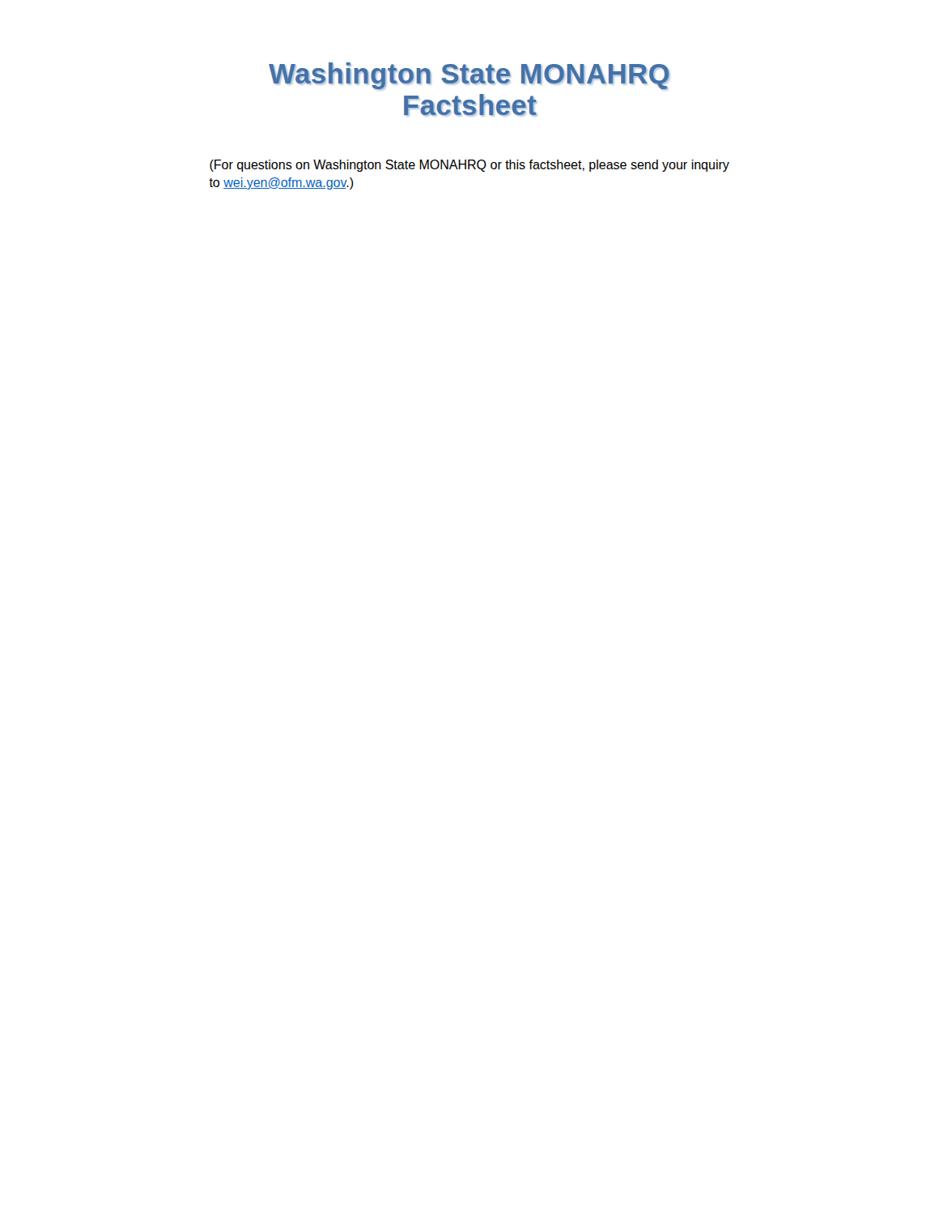Washington State MONAHRQ Factsheet
(For questions on Washington State MONAHRQ or this factsheet, please send your inquiry to wei.yen@ofm.wa.gov.)